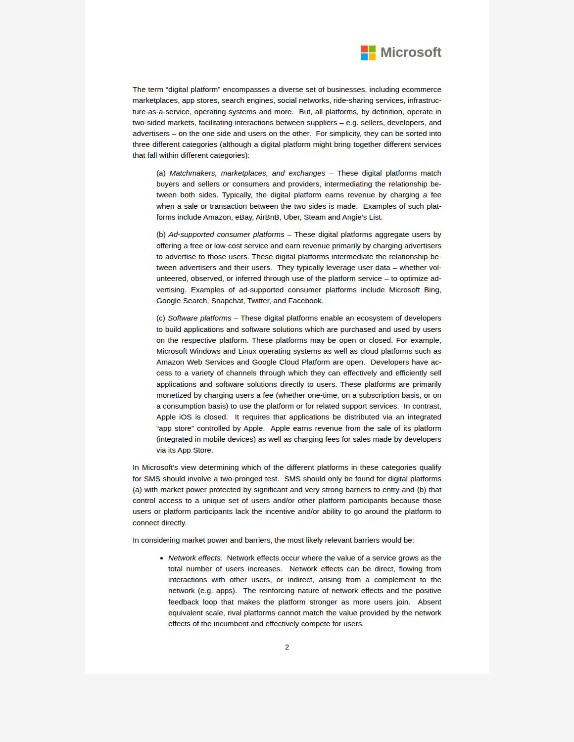Microsoft
The term “digital platform” encompasses a diverse set of businesses, including ecommerce marketplaces, app stores, search engines, social networks, ride-sharing services, infrastructure-as-a-service, operating systems and more. But, all platforms, by definition, operate in two-sided markets, facilitating interactions between suppliers – e.g. sellers, developers, and advertisers – on the one side and users on the other. For simplicity, they can be sorted into three different categories (although a digital platform might bring together different services that fall within different categories):
(a) Matchmakers, marketplaces, and exchanges – These digital platforms match buyers and sellers or consumers and providers, intermediating the relationship between both sides. Typically, the digital platform earns revenue by charging a fee when a sale or transaction between the two sides is made. Examples of such platforms include Amazon, eBay, AirBnB, Uber, Steam and Angie’s List.
(b) Ad-supported consumer platforms – These digital platforms aggregate users by offering a free or low-cost service and earn revenue primarily by charging advertisers to advertise to those users. These digital platforms intermediate the relationship between advertisers and their users. They typically leverage user data – whether volunteered, observed, or inferred through use of the platform service – to optimize advertising. Examples of ad-supported consumer platforms include Microsoft Bing, Google Search, Snapchat, Twitter, and Facebook.
(c) Software platforms – These digital platforms enable an ecosystem of developers to build applications and software solutions which are purchased and used by users on the respective platform. These platforms may be open or closed. For example, Microsoft Windows and Linux operating systems as well as cloud platforms such as Amazon Web Services and Google Cloud Platform are open. Developers have access to a variety of channels through which they can effectively and efficiently sell applications and software solutions directly to users. These platforms are primarily monetized by charging users a fee (whether one-time, on a subscription basis, or on a consumption basis) to use the platform or for related support services. In contrast, Apple iOS is closed. It requires that applications be distributed via an integrated “app store” controlled by Apple. Apple earns revenue from the sale of its platform (integrated in mobile devices) as well as charging fees for sales made by developers via its App Store.
In Microsoft’s view determining which of the different platforms in these categories qualify for SMS should involve a two-pronged test. SMS should only be found for digital platforms (a) with market power protected by significant and very strong barriers to entry and (b) that control access to a unique set of users and/or other platform participants because those users or platform participants lack the incentive and/or ability to go around the platform to connect directly.
In considering market power and barriers, the most likely relevant barriers would be:
Network effects. Network effects occur where the value of a service grows as the total number of users increases. Network effects can be direct, flowing from interactions with other users, or indirect, arising from a complement to the network (e.g. apps). The reinforcing nature of network effects and the positive feedback loop that makes the platform stronger as more users join. Absent equivalent scale, rival platforms cannot match the value provided by the network effects of the incumbent and effectively compete for users.
2